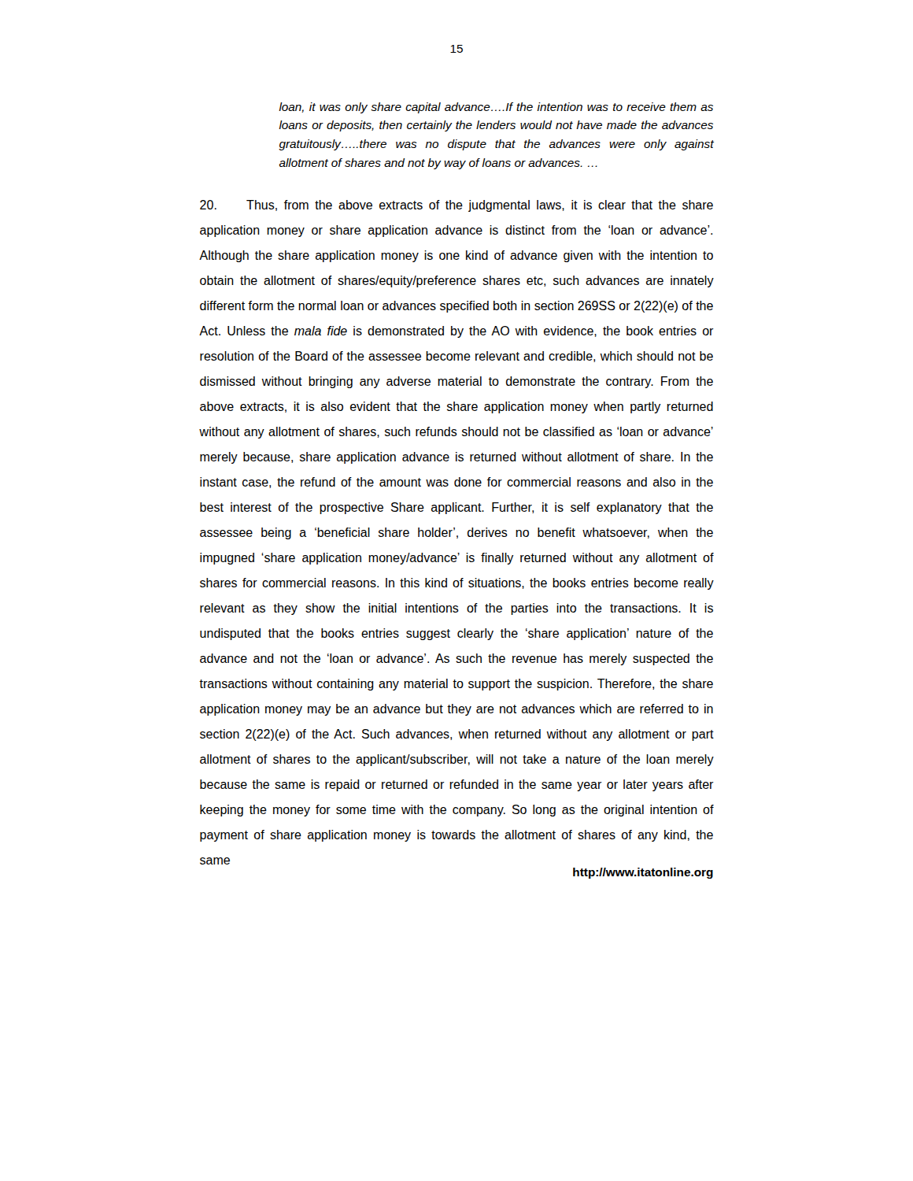15
loan, it was only share capital advance….If the intention was to receive them as loans or deposits, then certainly the lenders would not have made the advances gratuitously…..there was no dispute that the advances were only against allotment of shares and not by way of loans or advances. …
20. Thus, from the above extracts of the judgmental laws, it is clear that the share application money or share application advance is distinct from the ‘loan or advance’. Although the share application money is one kind of advance given with the intention to obtain the allotment of shares/equity/preference shares etc, such advances are innately different form the normal loan or advances specified both in section 269SS or 2(22)(e) of the Act. Unless the mala fide is demonstrated by the AO with evidence, the book entries or resolution of the Board of the assessee become relevant and credible, which should not be dismissed without bringing any adverse material to demonstrate the contrary. From the above extracts, it is also evident that the share application money when partly returned without any allotment of shares, such refunds should not be classified as ‘loan or advance’ merely because, share application advance is returned without allotment of share. In the instant case, the refund of the amount was done for commercial reasons and also in the best interest of the prospective Share applicant. Further, it is self explanatory that the assessee being a ‘beneficial share holder’, derives no benefit whatsoever, when the impugned ‘share application money/advance’ is finally returned without any allotment of shares for commercial reasons. In this kind of situations, the books entries become really relevant as they show the initial intentions of the parties into the transactions. It is undisputed that the books entries suggest clearly the ‘share application’ nature of the advance and not the ‘loan or advance’. As such the revenue has merely suspected the transactions without containing any material to support the suspicion. Therefore, the share application money may be an advance but they are not advances which are referred to in section 2(22)(e) of the Act. Such advances, when returned without any allotment or part allotment of shares to the applicant/subscriber, will not take a nature of the loan merely because the same is repaid or returned or refunded in the same year or later years after keeping the money for some time with the company. So long as the original intention of payment of share application money is towards the allotment of shares of any kind, the same
http://www.itatonline.org